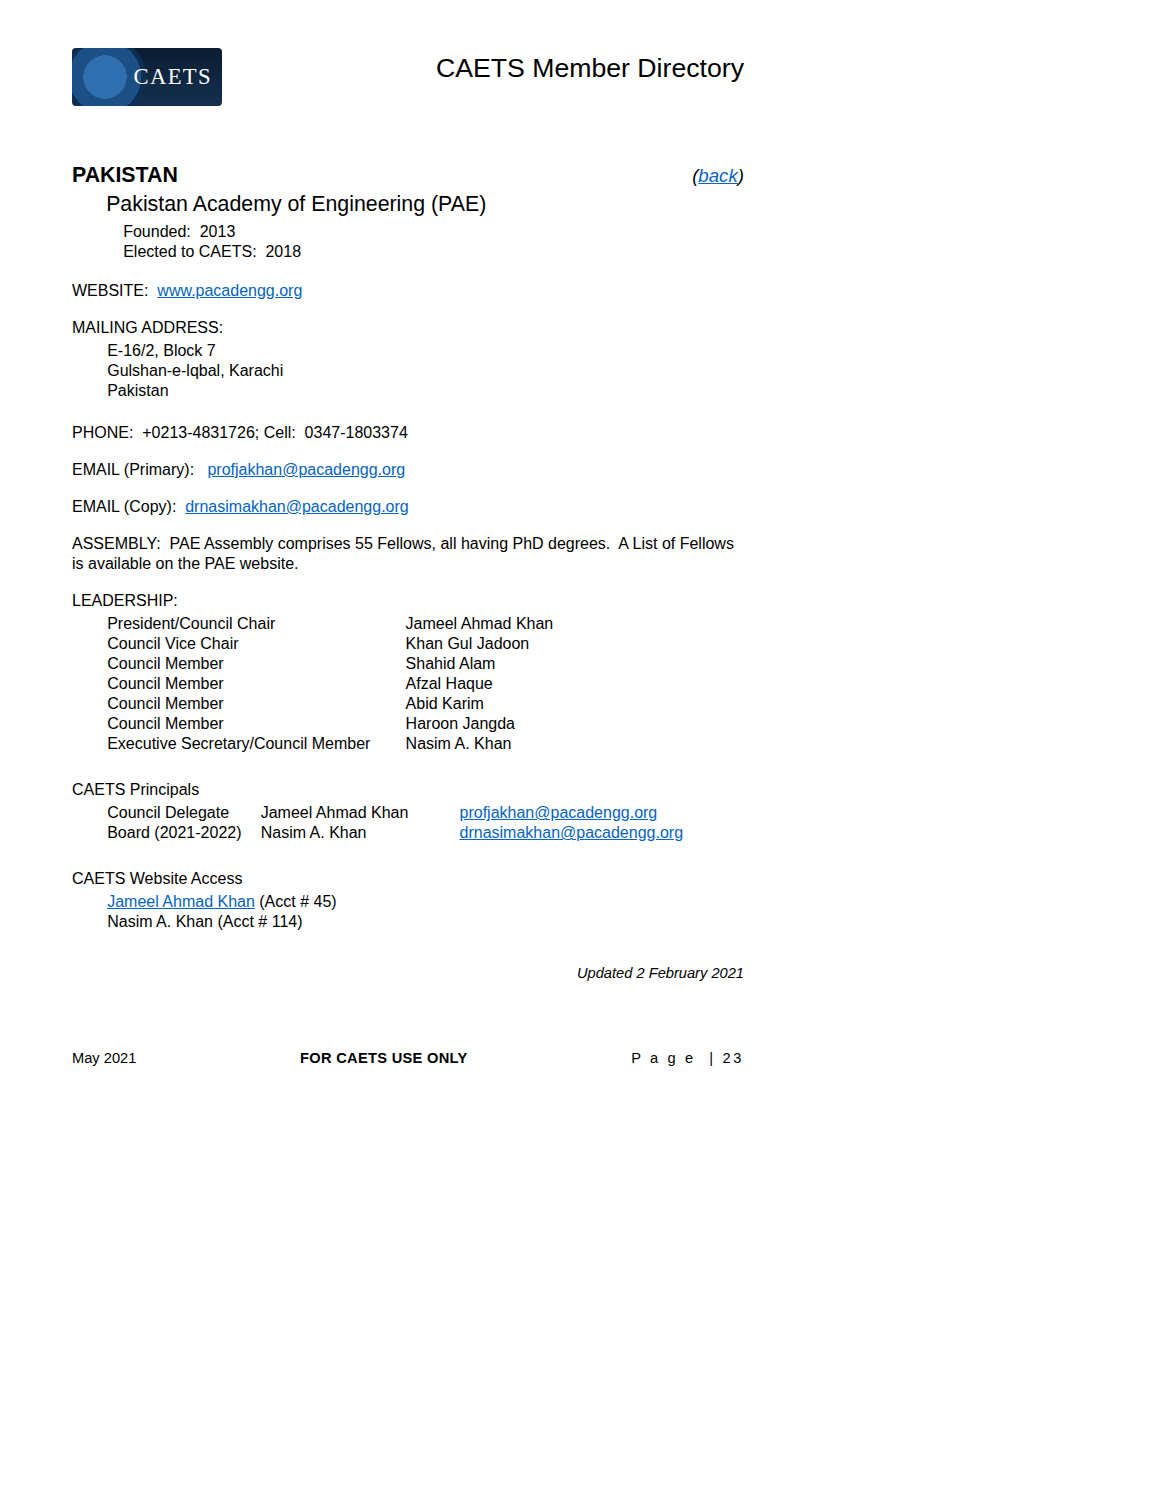CAETS Member Directory
PAKISTAN (back)
Pakistan Academy of Engineering (PAE)
Founded: 2013
Elected to CAETS: 2018
WEBSITE: www.pacadengg.org
MAILING ADDRESS:
E-16/2, Block 7
Gulshan-e-lqbal, Karachi
Pakistan
PHONE: +0213-4831726; Cell: 0347-1803374
EMAIL (Primary): profjakhan@pacadengg.org
EMAIL (Copy): drnasimakhan@pacadengg.org
ASSEMBLY: PAE Assembly comprises 55 Fellows, all having PhD degrees. A List of Fellows is available on the PAE website.
LEADERSHIP:
| President/Council Chair | Jameel Ahmad Khan |
| Council Vice Chair | Khan Gul Jadoon |
| Council Member | Shahid Alam |
| Council Member | Afzal Haque |
| Council Member | Abid Karim |
| Council Member | Haroon Jangda |
| Executive Secretary/Council Member | Nasim A. Khan |
CAETS Principals
| Council Delegate | Jameel Ahmad Khan | profjakhan@pacadengg.org |
| Board (2021-2022) | Nasim A. Khan | drnasimakhan@pacadengg.org |
CAETS Website Access
Jameel Ahmad Khan (Acct # 45)
Nasim A. Khan (Acct # 114)
Updated 2 February 2021
May 2021
FOR CAETS USE ONLY
P a g e | 23